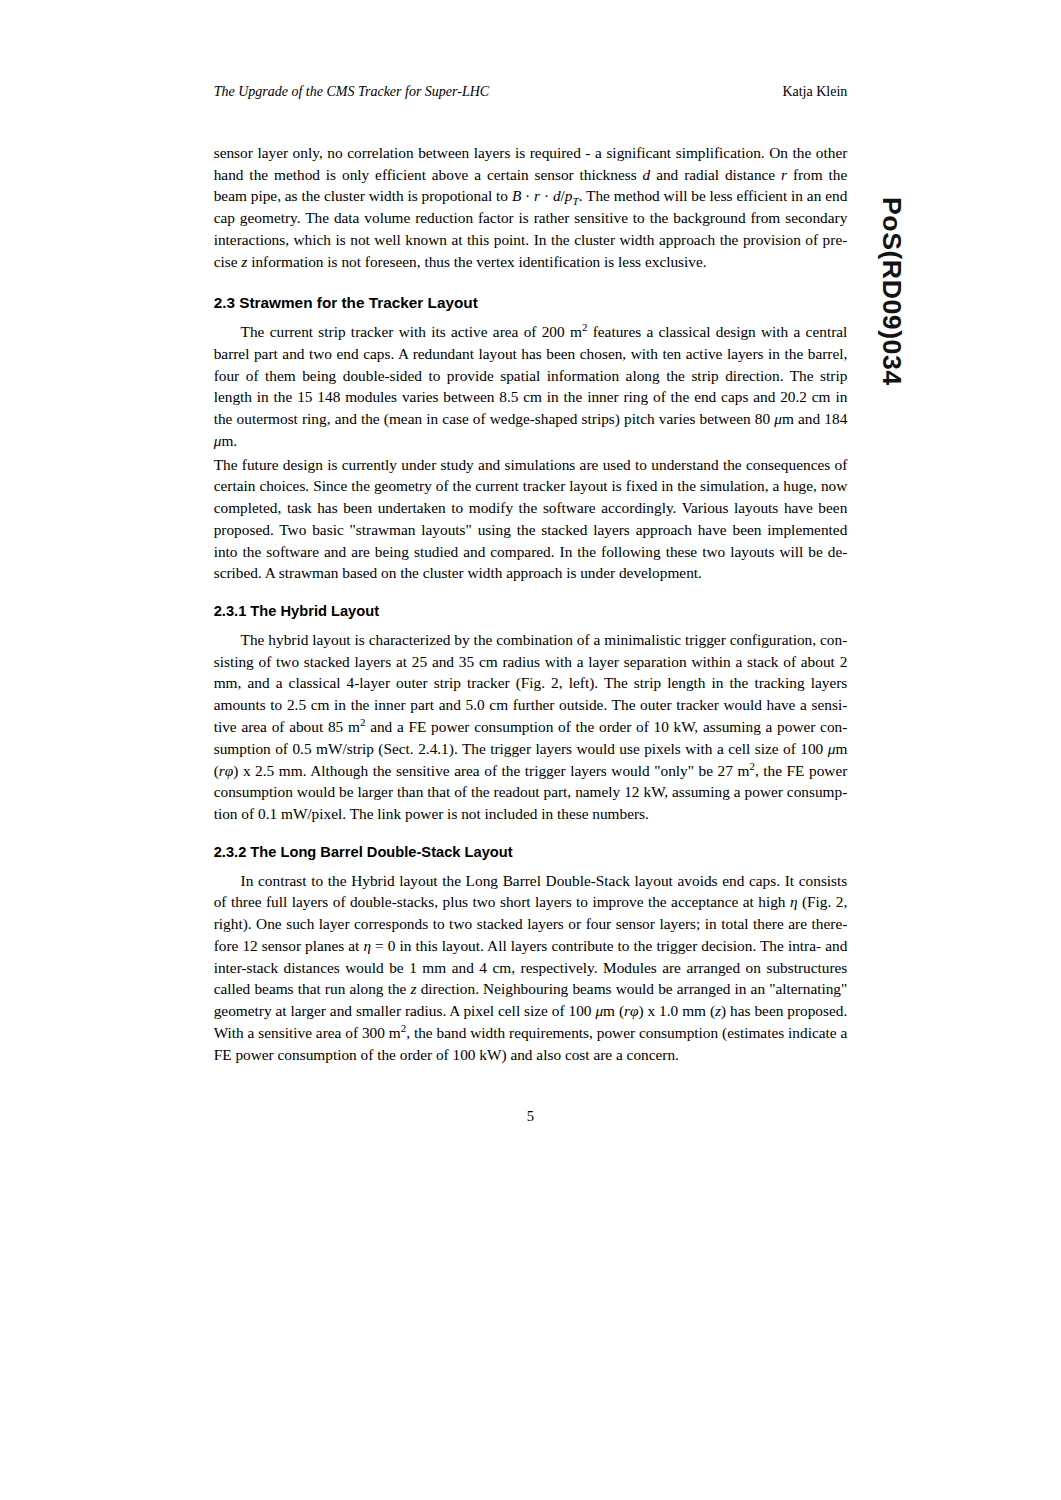The Upgrade of the CMS Tracker for Super-LHC
Katja Klein
PoS(RD09)034
sensor layer only, no correlation between layers is required - a significant simplification. On the other hand the method is only efficient above a certain sensor thickness d and radial distance r from the beam pipe, as the cluster width is propotional to B · r · d/pT. The method will be less efficient in an end cap geometry. The data volume reduction factor is rather sensitive to the background from secondary interactions, which is not well known at this point. In the cluster width approach the provision of precise z information is not foreseen, thus the vertex identification is less exclusive.
2.3 Strawmen for the Tracker Layout
The current strip tracker with its active area of 200 m2 features a classical design with a central barrel part and two end caps. A redundant layout has been chosen, with ten active layers in the barrel, four of them being double-sided to provide spatial information along the strip direction. The strip length in the 15 148 modules varies between 8.5 cm in the inner ring of the end caps and 20.2 cm in the outermost ring, and the (mean in case of wedge-shaped strips) pitch varies between 80 μm and 184 μm.
The future design is currently under study and simulations are used to understand the consequences of certain choices. Since the geometry of the current tracker layout is fixed in the simulation, a huge, now completed, task has been undertaken to modify the software accordingly. Various layouts have been proposed. Two basic "strawman layouts" using the stacked layers approach have been implemented into the software and are being studied and compared. In the following these two layouts will be described. A strawman based on the cluster width approach is under development.
2.3.1 The Hybrid Layout
The hybrid layout is characterized by the combination of a minimalistic trigger configuration, consisting of two stacked layers at 25 and 35 cm radius with a layer separation within a stack of about 2 mm, and a classical 4-layer outer strip tracker (Fig. 2, left). The strip length in the tracking layers amounts to 2.5 cm in the inner part and 5.0 cm further outside. The outer tracker would have a sensitive area of about 85 m2 and a FE power consumption of the order of 10 kW, assuming a power consumption of 0.5 mW/strip (Sect. 2.4.1). The trigger layers would use pixels with a cell size of 100 μm (rφ) x 2.5 mm. Although the sensitive area of the trigger layers would "only" be 27 m2, the FE power consumption would be larger than that of the readout part, namely 12 kW, assuming a power consumption of 0.1 mW/pixel. The link power is not included in these numbers.
2.3.2 The Long Barrel Double-Stack Layout
In contrast to the Hybrid layout the Long Barrel Double-Stack layout avoids end caps. It consists of three full layers of double-stacks, plus two short layers to improve the acceptance at high η (Fig. 2, right). One such layer corresponds to two stacked layers or four sensor layers; in total there are therefore 12 sensor planes at η = 0 in this layout. All layers contribute to the trigger decision. The intra- and inter-stack distances would be 1 mm and 4 cm, respectively. Modules are arranged on substructures called beams that run along the z direction. Neighbouring beams would be arranged in an "alternating" geometry at larger and smaller radius. A pixel cell size of 100 μm (rφ) x 1.0 mm (z) has been proposed. With a sensitive area of 300 m2, the band width requirements, power consumption (estimates indicate a FE power consumption of the order of 100 kW) and also cost are a concern.
5